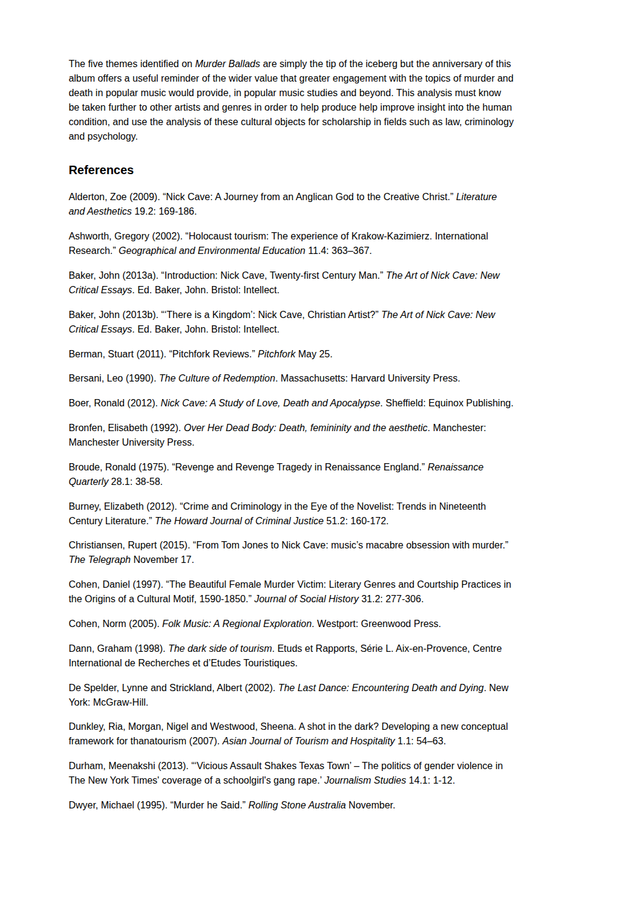The five themes identified on Murder Ballads are simply the tip of the iceberg but the anniversary of this album offers a useful reminder of the wider value that greater engagement with the topics of murder and death in popular music would provide, in popular music studies and beyond. This analysis must know be taken further to other artists and genres in order to help produce help improve insight into the human condition, and use the analysis of these cultural objects for scholarship in fields such as law, criminology and psychology.
References
Alderton, Zoe (2009). “Nick Cave: A Journey from an Anglican God to the Creative Christ.” Literature and Aesthetics 19.2: 169-186.
Ashworth, Gregory (2002). “Holocaust tourism: The experience of Krakow-Kazimierz. International Research.” Geographical and Environmental Education 11.4: 363–367.
Baker, John (2013a). “Introduction: Nick Cave, Twenty-first Century Man.” The Art of Nick Cave: New Critical Essays. Ed. Baker, John. Bristol: Intellect.
Baker, John (2013b). “‘There is a Kingdom’: Nick Cave, Christian Artist?” The Art of Nick Cave: New Critical Essays. Ed. Baker, John. Bristol: Intellect.
Berman, Stuart (2011). “Pitchfork Reviews.” Pitchfork May 25.
Bersani, Leo (1990). The Culture of Redemption. Massachusetts: Harvard University Press.
Boer, Ronald (2012). Nick Cave: A Study of Love, Death and Apocalypse. Sheffield: Equinox Publishing.
Bronfen, Elisabeth (1992). Over Her Dead Body: Death, femininity and the aesthetic. Manchester: Manchester University Press.
Broude, Ronald (1975). “Revenge and Revenge Tragedy in Renaissance England.” Renaissance Quarterly 28.1: 38-58.
Burney, Elizabeth (2012). “Crime and Criminology in the Eye of the Novelist: Trends in Nineteenth Century Literature.” The Howard Journal of Criminal Justice 51.2: 160-172.
Christiansen, Rupert (2015). “From Tom Jones to Nick Cave: music’s macabre obsession with murder.” The Telegraph November 17.
Cohen, Daniel (1997). “The Beautiful Female Murder Victim: Literary Genres and Courtship Practices in the Origins of a Cultural Motif, 1590-1850.” Journal of Social History 31.2: 277-306.
Cohen, Norm (2005). Folk Music: A Regional Exploration. Westport: Greenwood Press.
Dann, Graham (1998). The dark side of tourism. Etuds et Rapports, Série L. Aix-en-Provence, Centre International de Recherches et d’Etudes Touristiques.
De Spelder, Lynne and Strickland, Albert (2002). The Last Dance: Encountering Death and Dying. New York: McGraw-Hill.
Dunkley, Ria, Morgan, Nigel and Westwood, Sheena. A shot in the dark? Developing a new conceptual framework for thanatourism (2007). Asian Journal of Tourism and Hospitality 1.1: 54–63.
Durham, Meenakshi (2013). “‘Vicious Assault Shakes Texas Town’ – The politics of gender violence in The New York Times' coverage of a schoolgirl's gang rape.’ Journalism Studies 14.1: 1-12.
Dwyer, Michael (1995). “Murder he Said.” Rolling Stone Australia November.